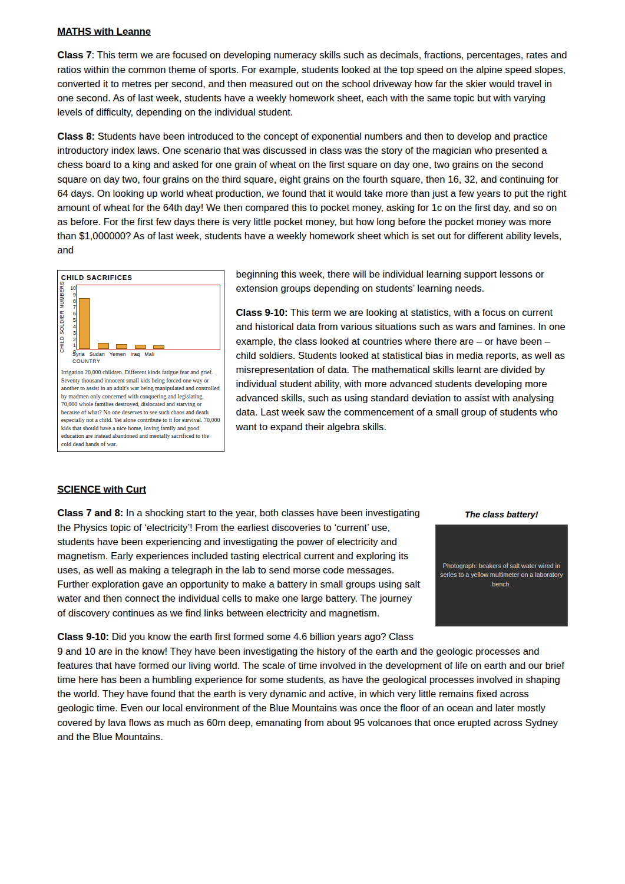MATHS with Leanne
Class 7: This term we are focused on developing numeracy skills such as decimals, fractions, percentages, rates and ratios within the common theme of sports. For example, students looked at the top speed on the alpine speed slopes, converted it to metres per second, and then measured out on the school driveway how far the skier would travel in one second. As of last week, students have a weekly homework sheet, each with the same topic but with varying levels of difficulty, depending on the individual student.
Class 8: Students have been introduced to the concept of exponential numbers and then to develop and practice introductory index laws. One scenario that was discussed in class was the story of the magician who presented a chess board to a king and asked for one grain of wheat on the first square on day one, two grains on the second square on day two, four grains on the third square, eight grains on the fourth square, then 16, 32, and continuing for 64 days. On looking up world wheat production, we found that it would take more than just a few years to put the right amount of wheat for the 64th day! We then compared this to pocket money, asking for 1c on the first day, and so on as before. For the first few days there is very little pocket money, but how long before the pocket money was more than $1,000000? As of last week, students have a weekly homework sheet which is set out for different ability levels, and
CHILD SACRIFICES
109876543210
CHILD SOLDIER NUMBERS
Syria Sudan Yemen Iraq Mali
COUNTRY
Irrigation 20,000 children. Different kinds fatigue fear and grief. Seventy thousand innocent small kids being forced one way or another to assist in an adult's war being manipulated and controlled by madmen only concerned with conquering and legislating. 70,000 whole families destroyed, dislocated and starving or because of what? No one deserves to see such chaos and death especially not a child. Yet alone contribute to it for survival. 70,000 kids that should have a nice home, loving family and good education are instead abandoned and mentally sacrificed to the cold dead hands of war.
beginning this week, there will be individual learning support lessons or extension groups depending on students’ learning needs.
Class 9-10: This term we are looking at statistics, with a focus on current and historical data from various situations such as wars and famines. In one example, the class looked at countries where there are – or have been – child soldiers. Students looked at statistical bias in media reports, as well as misrepresentation of data. The mathematical skills learnt are divided by individual student ability, with more advanced students developing more advanced skills, such as using standard deviation to assist with analysing data. Last week saw the commencement of a small group of students who want to expand their algebra skills.
SCIENCE with Curt
The class battery!
Photograph: beakers of salt water wired in series to a yellow multimeter on a laboratory bench.
Class 7 and 8: In a shocking start to the year, both classes have been investigating the Physics topic of ‘electricity’! From the earliest discoveries to ‘current’ use, students have been experiencing and investigating the power of electricity and magnetism. Early experiences included tasting electrical current and exploring its uses, as well as making a telegraph in the lab to send morse code messages. Further exploration gave an opportunity to make a battery in small groups using salt water and then connect the individual cells to make one large battery. The journey of discovery continues as we find links between electricity and magnetism.
Class 9-10: Did you know the earth first formed some 4.6 billion years ago? Class 9 and 10 are in the know! They have been investigating the history of the earth and the geologic processes and features that have formed our living world. The scale of time involved in the development of life on earth and our brief time here has been a humbling experience for some students, as have the geological processes involved in shaping the world. They have found that the earth is very dynamic and active, in which very little remains fixed across geologic time. Even our local environment of the Blue Mountains was once the floor of an ocean and later mostly covered by lava flows as much as 60m deep, emanating from about 95 volcanoes that once erupted across Sydney and the Blue Mountains.